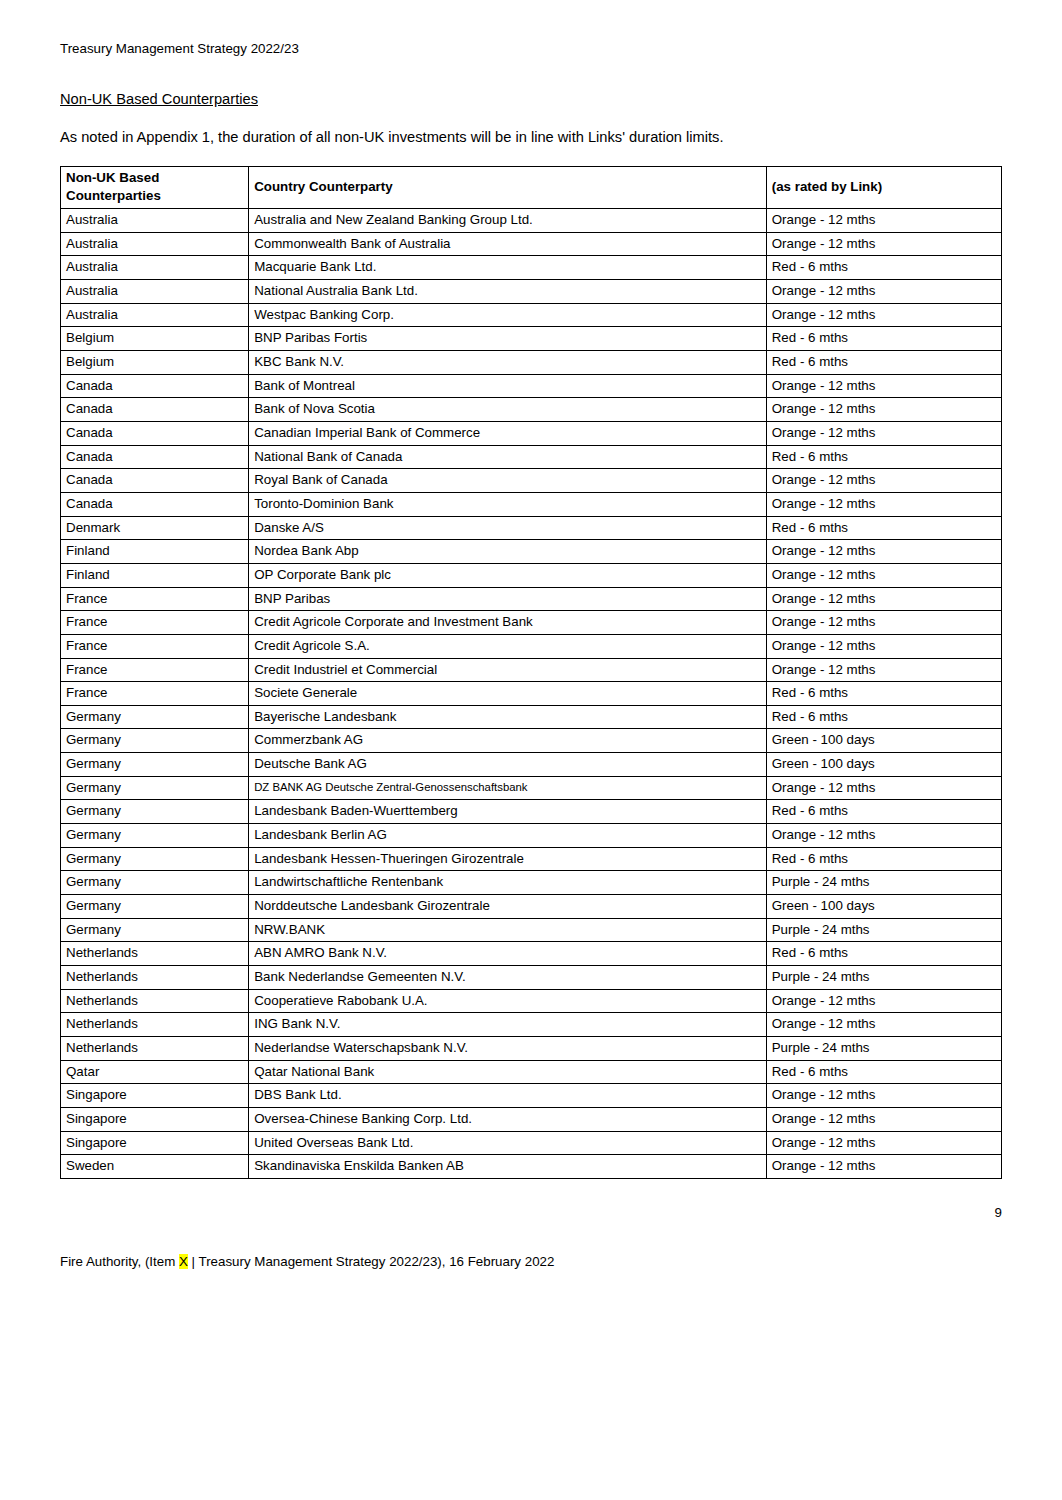Treasury Management Strategy 2022/23
Non-UK Based Counterparties
As noted in Appendix 1, the duration of all non-UK investments will be in line with Links' duration limits.
| Non-UK Based Counterparties | Country Counterparty | (as rated by Link) |
| --- | --- | --- |
| Australia | Australia and New Zealand Banking Group Ltd. | Orange - 12 mths |
| Australia | Commonwealth Bank of Australia | Orange - 12 mths |
| Australia | Macquarie Bank Ltd. | Red - 6 mths |
| Australia | National Australia Bank Ltd. | Orange - 12 mths |
| Australia | Westpac Banking Corp. | Orange - 12 mths |
| Belgium | BNP Paribas Fortis | Red - 6 mths |
| Belgium | KBC Bank N.V. | Red - 6 mths |
| Canada | Bank of Montreal | Orange - 12 mths |
| Canada | Bank of Nova Scotia | Orange - 12 mths |
| Canada | Canadian Imperial Bank of Commerce | Orange - 12 mths |
| Canada | National Bank of Canada | Red - 6 mths |
| Canada | Royal Bank of Canada | Orange - 12 mths |
| Canada | Toronto-Dominion Bank | Orange - 12 mths |
| Denmark | Danske A/S | Red - 6 mths |
| Finland | Nordea Bank Abp | Orange - 12 mths |
| Finland | OP Corporate Bank plc | Orange - 12 mths |
| France | BNP Paribas | Orange - 12 mths |
| France | Credit Agricole Corporate and Investment Bank | Orange - 12 mths |
| France | Credit Agricole S.A. | Orange - 12 mths |
| France | Credit Industriel et Commercial | Orange - 12 mths |
| France | Societe Generale | Red - 6 mths |
| Germany | Bayerische Landesbank | Red - 6 mths |
| Germany | Commerzbank AG | Green - 100 days |
| Germany | Deutsche Bank AG | Green - 100 days |
| Germany | DZ BANK AG Deutsche Zentral-Genossenschaftsbank | Orange - 12 mths |
| Germany | Landesbank Baden-Wuerttemberg | Red - 6 mths |
| Germany | Landesbank Berlin AG | Orange - 12 mths |
| Germany | Landesbank Hessen-Thueringen Girozentrale | Red - 6 mths |
| Germany | Landwirtschaftliche Rentenbank | Purple - 24 mths |
| Germany | Norddeutsche Landesbank Girozentrale | Green - 100 days |
| Germany | NRW.BANK | Purple - 24 mths |
| Netherlands | ABN AMRO Bank N.V. | Red - 6 mths |
| Netherlands | Bank Nederlandse Gemeenten N.V. | Purple - 24 mths |
| Netherlands | Cooperatieve Rabobank U.A. | Orange - 12 mths |
| Netherlands | ING Bank N.V. | Orange - 12 mths |
| Netherlands | Nederlandse Waterschapsbank N.V. | Purple - 24 mths |
| Qatar | Qatar National Bank | Red - 6 mths |
| Singapore | DBS Bank Ltd. | Orange - 12 mths |
| Singapore | Oversea-Chinese Banking Corp. Ltd. | Orange - 12 mths |
| Singapore | United Overseas Bank Ltd. | Orange - 12 mths |
| Sweden | Skandinaviska Enskilda Banken AB | Orange - 12 mths |
9
Fire Authority, (Item X | Treasury Management Strategy 2022/23), 16 February 2022